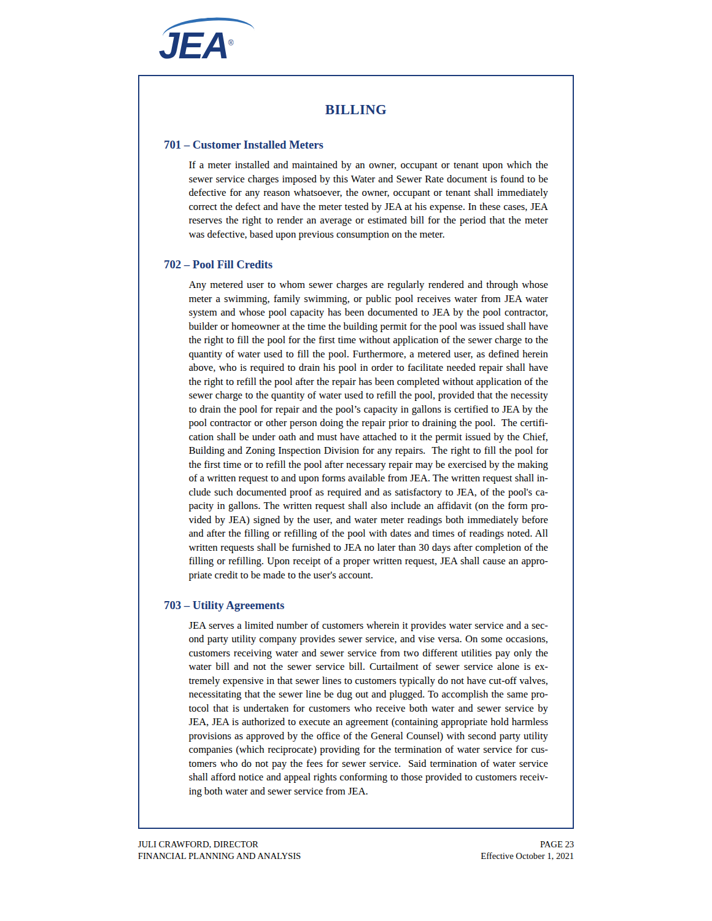JEA®
BILLING
701 – Customer Installed Meters
If a meter installed and maintained by an owner, occupant or tenant upon which the sewer service charges imposed by this Water and Sewer Rate document is found to be defective for any reason whatsoever, the owner, occupant or tenant shall immediately correct the defect and have the meter tested by JEA at his expense. In these cases, JEA reserves the right to render an average or estimated bill for the period that the meter was defective, based upon previous consumption on the meter.
702 – Pool Fill Credits
Any metered user to whom sewer charges are regularly rendered and through whose meter a swimming, family swimming, or public pool receives water from JEA water system and whose pool capacity has been documented to JEA by the pool contractor, builder or homeowner at the time the building permit for the pool was issued shall have the right to fill the pool for the first time without application of the sewer charge to the quantity of water used to fill the pool. Furthermore, a metered user, as defined herein above, who is required to drain his pool in order to facilitate needed repair shall have the right to refill the pool after the repair has been completed without application of the sewer charge to the quantity of water used to refill the pool, provided that the necessity to drain the pool for repair and the pool’s capacity in gallons is certified to JEA by the pool contractor or other person doing the repair prior to draining the pool. The certification shall be under oath and must have attached to it the permit issued by the Chief, Building and Zoning Inspection Division for any repairs. The right to fill the pool for the first time or to refill the pool after necessary repair may be exercised by the making of a written request to and upon forms available from JEA. The written request shall include such documented proof as required and as satisfactory to JEA, of the pool's capacity in gallons. The written request shall also include an affidavit (on the form provided by JEA) signed by the user, and water meter readings both immediately before and after the filling or refilling of the pool with dates and times of readings noted. All written requests shall be furnished to JEA no later than 30 days after completion of the filling or refilling. Upon receipt of a proper written request, JEA shall cause an appropriate credit to be made to the user's account.
703 – Utility Agreements
JEA serves a limited number of customers wherein it provides water service and a second party utility company provides sewer service, and vise versa. On some occasions, customers receiving water and sewer service from two different utilities pay only the water bill and not the sewer service bill. Curtailment of sewer service alone is extremely expensive in that sewer lines to customers typically do not have cut-off valves, necessitating that the sewer line be dug out and plugged. To accomplish the same protocol that is undertaken for customers who receive both water and sewer service by JEA, JEA is authorized to execute an agreement (containing appropriate hold harmless provisions as approved by the office of the General Counsel) with second party utility companies (which reciprocate) providing for the termination of water service for customers who do not pay the fees for sewer service. Said termination of water service shall afford notice and appeal rights conforming to those provided to customers receiving both water and sewer service from JEA.
JULI CRAWFORD, DIRECTOR
FINANCIAL PLANNING AND ANALYSIS
PAGE 23
Effective October 1, 2021